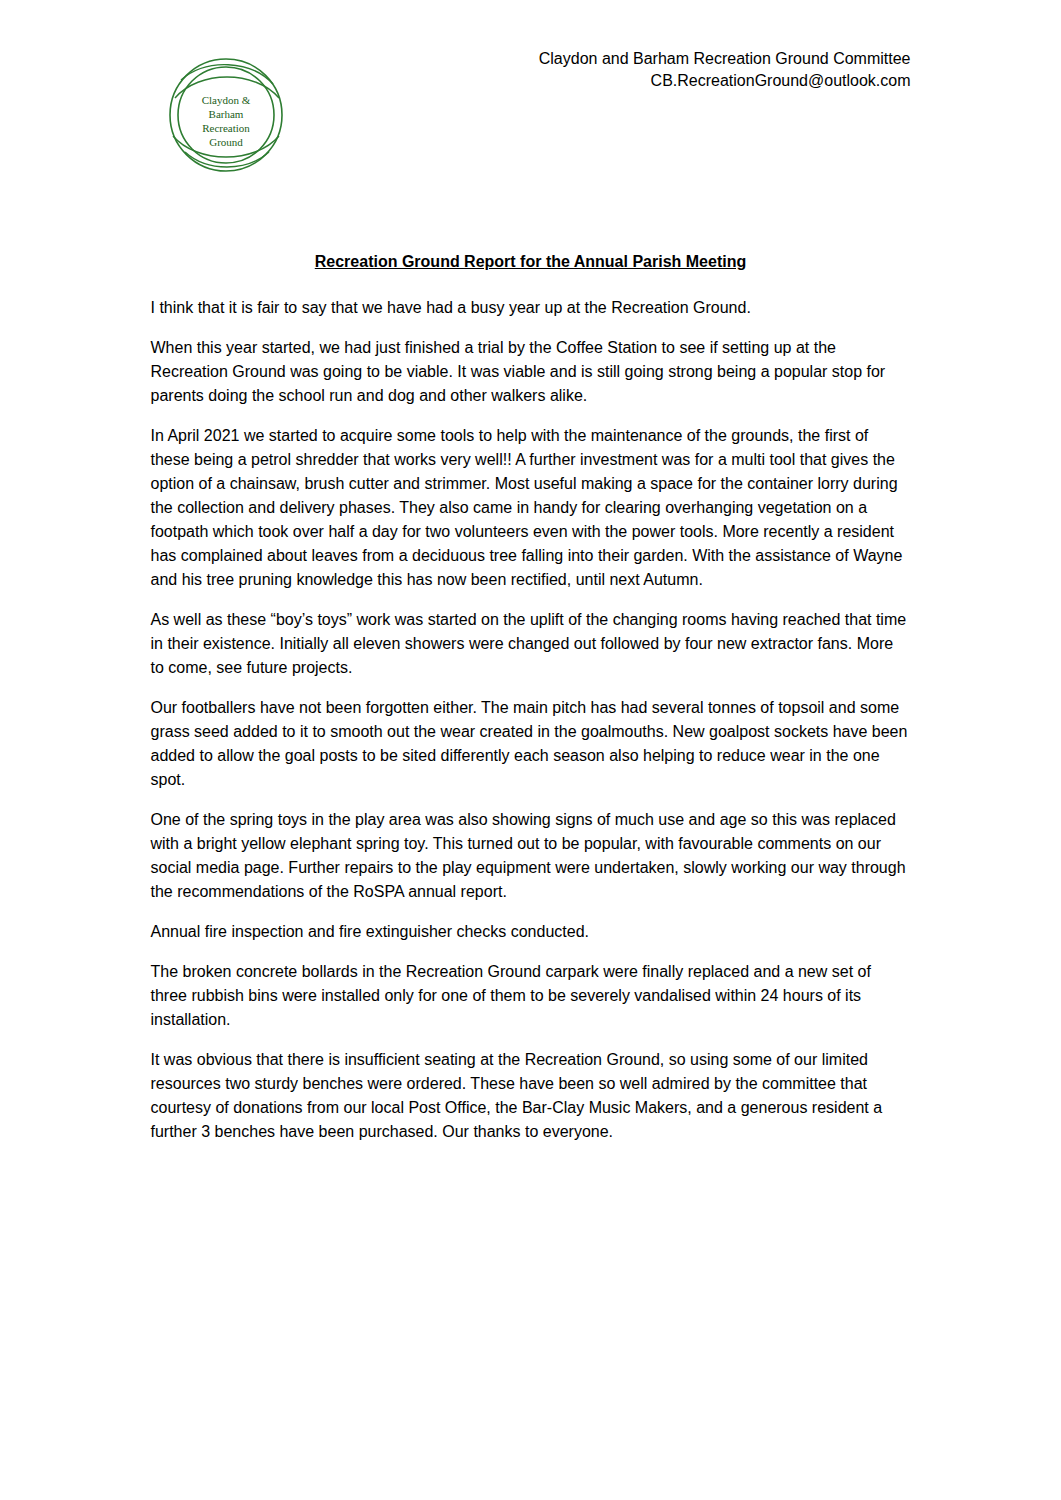Claydon & Barham Recreation Ground
Claydon and Barham Recreation Ground Committee CB.RecreationGround@outlook.com
Recreation Ground Report for the Annual Parish Meeting
I think that it is fair to say that we have had a busy year up at the Recreation Ground.
When this year started, we had just finished a trial by the Coffee Station to see if setting up at the Recreation Ground was going to be viable. It was viable and is still going strong being a popular stop for parents doing the school run and dog and other walkers alike.
In April 2021 we started to acquire some tools to help with the maintenance of the grounds, the first of these being a petrol shredder that works very well!! A further investment was for a multi tool that gives the option of a chainsaw, brush cutter and strimmer. Most useful making a space for the container lorry during the collection and delivery phases. They also came in handy for clearing overhanging vegetation on a footpath which took over half a day for two volunteers even with the power tools. More recently a resident has complained about leaves from a deciduous tree falling into their garden. With the assistance of Wayne and his tree pruning knowledge this has now been rectified, until next Autumn.
As well as these “boy’s toys” work was started on the uplift of the changing rooms having reached that time in their existence. Initially all eleven showers were changed out followed by four new extractor fans. More to come, see future projects.
Our footballers have not been forgotten either. The main pitch has had several tonnes of topsoil and some grass seed added to it to smooth out the wear created in the goalmouths. New goalpost sockets have been added to allow the goal posts to be sited differently each season also helping to reduce wear in the one spot.
One of the spring toys in the play area was also showing signs of much use and age so this was replaced with a bright yellow elephant spring toy. This turned out to be popular, with favourable comments on our social media page. Further repairs to the play equipment were undertaken, slowly working our way through the recommendations of the RoSPA annual report.
Annual fire inspection and fire extinguisher checks conducted.
The broken concrete bollards in the Recreation Ground carpark were finally replaced and a new set of three rubbish bins were installed only for one of them to be severely vandalised within 24 hours of its installation.
It was obvious that there is insufficient seating at the Recreation Ground, so using some of our limited resources two sturdy benches were ordered. These have been so well admired by the committee that courtesy of donations from our local Post Office, the Bar-Clay Music Makers, and a generous resident a further 3 benches have been purchased. Our thanks to everyone.